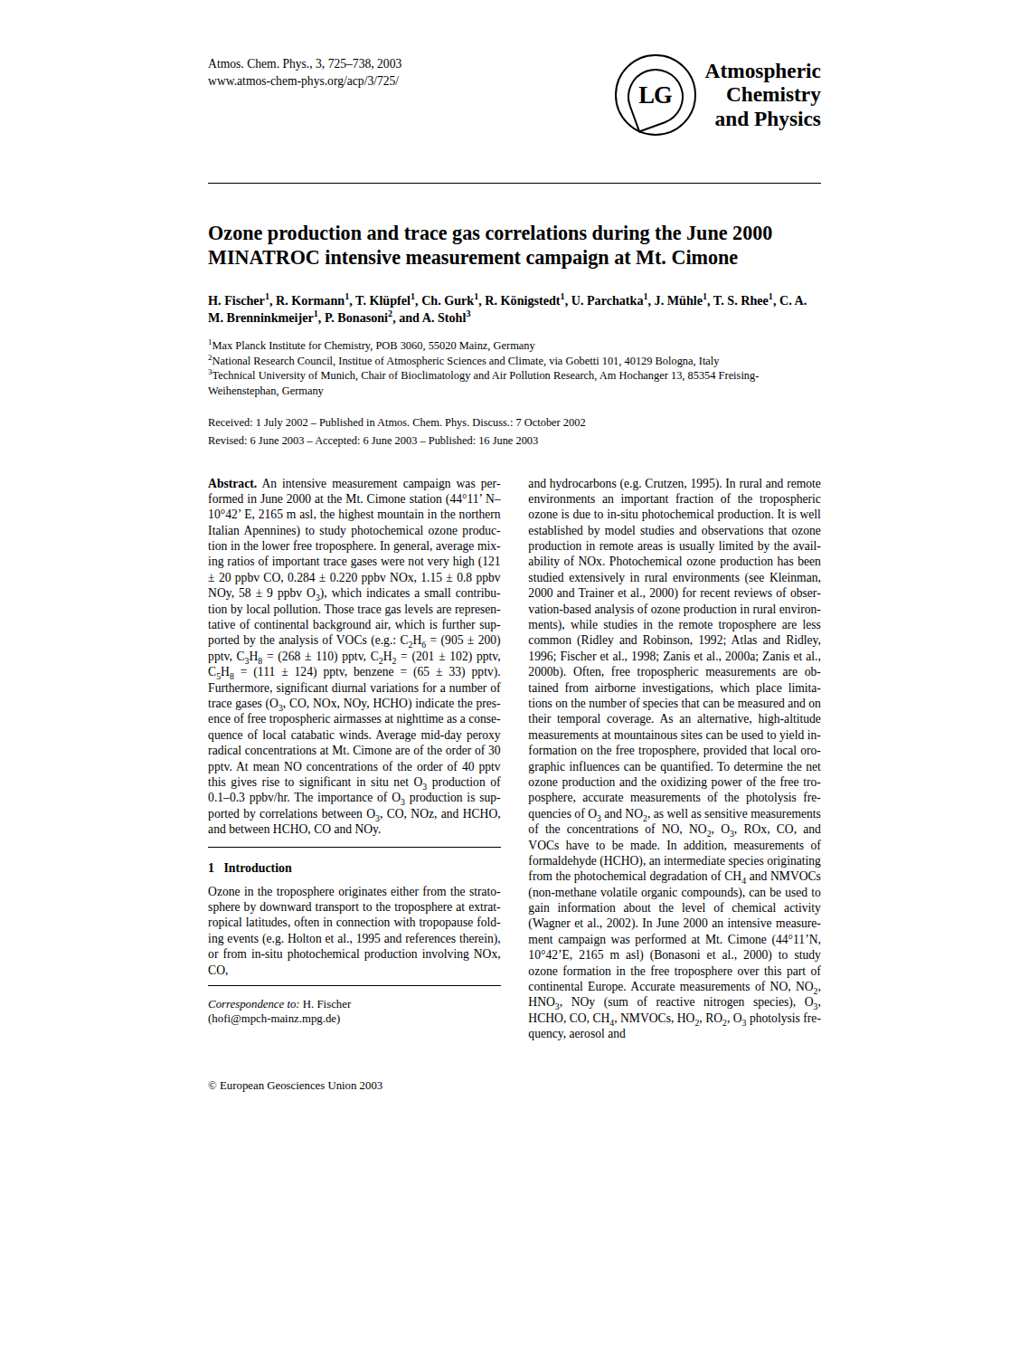Atmos. Chem. Phys., 3, 725–738, 2003
www.atmos-chem-phys.org/acp/3/725/
LG
Atmospheric
Chemistry
and Physics
Ozone production and trace gas correlations during the June 2000 MINATROC intensive measurement campaign at Mt. Cimone
H. Fischer1, R. Kormann1, T. Klüpfel1, Ch. Gurk1, R. Königstedt1, U. Parchatka1, J. Mühle1, T. S. Rhee1, C. A. M. Brenninkmeijer1, P. Bonasoni2, and A. Stohl3
1Max Planck Institute for Chemistry, POB 3060, 55020 Mainz, Germany
2National Research Council, Institue of Atmospheric Sciences and Climate, via Gobetti 101, 40129 Bologna, Italy
3Technical University of Munich, Chair of Bioclimatology and Air Pollution Research, Am Hochanger 13, 85354 Freising-Weihenstephan, Germany
Received: 1 July 2002 – Published in Atmos. Chem. Phys. Discuss.: 7 October 2002
Revised: 6 June 2003 – Accepted: 6 June 2003 – Published: 16 June 2003
Abstract. An intensive measurement campaign was performed in June 2000 at the Mt. Cimone station (44°11’ N–10°42’ E, 2165 m asl, the highest mountain in the northern Italian Apennines) to study photochemical ozone production in the lower free troposphere. In general, average mixing ratios of important trace gases were not very high (121 ± 20 ppbv CO, 0.284 ± 0.220 ppbv NOx, 1.15 ± 0.8 ppbv NOy, 58 ± 9 ppbv O3), which indicates a small contribution by local pollution. Those trace gas levels are representative of continental background air, which is further supported by the analysis of VOCs (e.g.: C2H6 = (905 ± 200) pptv, C3H8 = (268 ± 110) pptv, C2H2 = (201 ± 102) pptv, C5H8 = (111 ± 124) pptv, benzene = (65 ± 33) pptv). Furthermore, significant diurnal variations for a number of trace gases (O3, CO, NOx, NOy, HCHO) indicate the presence of free tropospheric airmasses at nighttime as a consequence of local catabatic winds. Average mid-day peroxy radical concentrations at Mt. Cimone are of the order of 30 pptv. At mean NO concentrations of the order of 40 pptv this gives rise to significant in situ net O3 production of 0.1–0.3 ppbv/hr. The importance of O3 production is supported by correlations between O3, CO, NOz, and HCHO, and between HCHO, CO and NOy.
1 Introduction
Ozone in the troposphere originates either from the stratosphere by downward transport to the troposphere at extratropical latitudes, often in connection with tropopause folding events (e.g. Holton et al., 1995 and references therein), or from in-situ photochemical production involving NOx, CO,
Correspondence to: H. Fischer
(hofi@mpch-mainz.mpg.de)
and hydrocarbons (e.g. Crutzen, 1995). In rural and remote environments an important fraction of the tropospheric ozone is due to in-situ photochemical production. It is well established by model studies and observations that ozone production in remote areas is usually limited by the availability of NOx. Photochemical ozone production has been studied extensively in rural environments (see Kleinman, 2000 and Trainer et al., 2000) for recent reviews of observation-based analysis of ozone production in rural environments), while studies in the remote troposphere are less common (Ridley and Robinson, 1992; Atlas and Ridley, 1996; Fischer et al., 1998; Zanis et al., 2000a; Zanis et al., 2000b). Often, free tropospheric measurements are obtained from airborne investigations, which place limitations on the number of species that can be measured and on their temporal coverage. As an alternative, high-altitude measurements at mountainous sites can be used to yield information on the free troposphere, provided that local orographic influences can be quantified. To determine the net ozone production and the oxidizing power of the free troposphere, accurate measurements of the photolysis frequencies of O3 and NO2, as well as sensitive measurements of the concentrations of NO, NO2, O3, ROx, CO, and VOCs have to be made. In addition, measurements of formaldehyde (HCHO), an intermediate species originating from the photochemical degradation of CH4 and NMVOCs (non-methane volatile organic compounds), can be used to gain information about the level of chemical activity (Wagner et al., 2002). In June 2000 an intensive measurement campaign was performed at Mt. Cimone (44°11’N, 10°42’E, 2165 m asl) (Bonasoni et al., 2000) to study ozone formation in the free troposphere over this part of continental Europe. Accurate measurements of NO, NO2, HNO3, NOy (sum of reactive nitrogen species), O3, HCHO, CO, CH4, NMVOCs, HO2, RO2, O3 photolysis frequency, aerosol and
© European Geosciences Union 2003